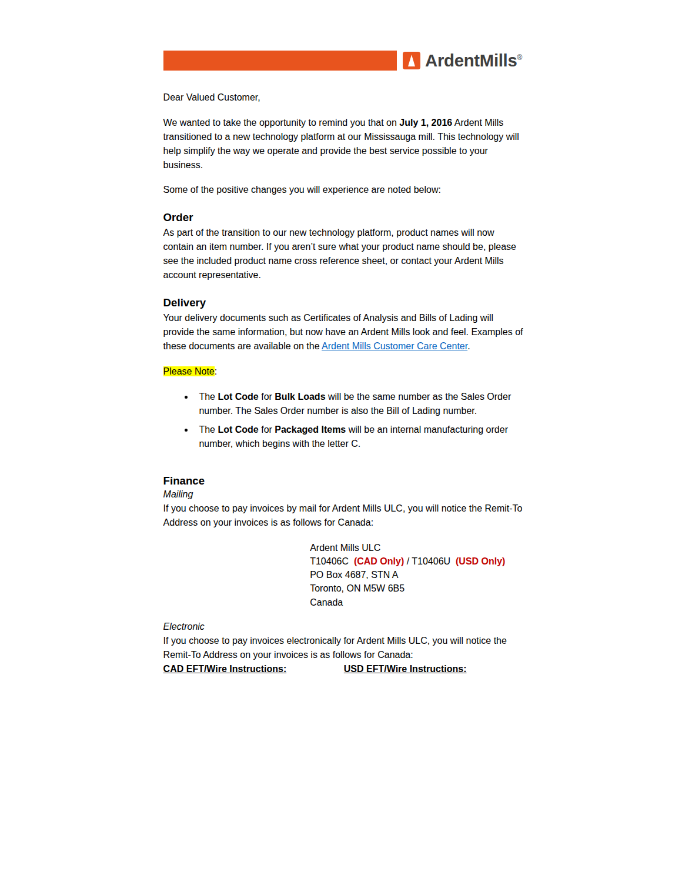ArdentMills®
Dear Valued Customer,
We wanted to take the opportunity to remind you that on July 1, 2016 Ardent Mills transitioned to a new technology platform at our Mississauga mill. This technology will help simplify the way we operate and provide the best service possible to your business.
Some of the positive changes you will experience are noted below:
Order
As part of the transition to our new technology platform, product names will now contain an item number. If you aren’t sure what your product name should be, please see the included product name cross reference sheet, or contact your Ardent Mills account representative.
Delivery
Your delivery documents such as Certificates of Analysis and Bills of Lading will provide the same information, but now have an Ardent Mills look and feel. Examples of these documents are available on the Ardent Mills Customer Care Center.
Please Note:
The Lot Code for Bulk Loads will be the same number as the Sales Order number. The Sales Order number is also the Bill of Lading number.
The Lot Code for Packaged Items will be an internal manufacturing order number, which begins with the letter C.
Finance
Mailing
If you choose to pay invoices by mail for Ardent Mills ULC, you will notice the Remit-To Address on your invoices is as follows for Canada:
Ardent Mills ULC
T10406C (CAD Only) / T10406U (USD Only)
PO Box 4687, STN A
Toronto, ON M5W 6B5
Canada
Electronic
If you choose to pay invoices electronically for Ardent Mills ULC, you will notice the Remit-To Address on your invoices is as follows for Canada:
CAD EFT/Wire Instructions:
USD EFT/Wire Instructions: